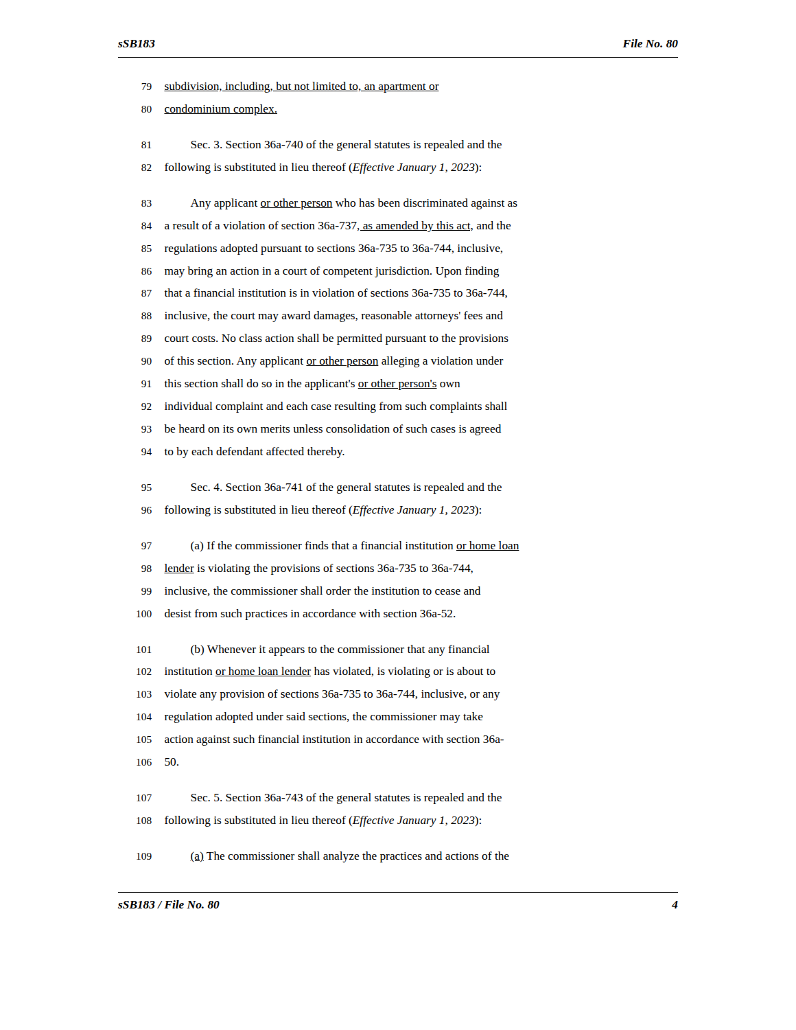sSB183 File No. 80
79 subdivision, including, but not limited to, an apartment or
80 condominium complex.
81 Sec. 3. Section 36a-740 of the general statutes is repealed and the
82 following is substituted in lieu thereof (Effective January 1, 2023):
83 Any applicant or other person who has been discriminated against as
84 a result of a violation of section 36a-737, as amended by this act, and the
85 regulations adopted pursuant to sections 36a-735 to 36a-744, inclusive,
86 may bring an action in a court of competent jurisdiction. Upon finding
87 that a financial institution is in violation of sections 36a-735 to 36a-744,
88 inclusive, the court may award damages, reasonable attorneys' fees and
89 court costs. No class action shall be permitted pursuant to the provisions
90 of this section. Any applicant or other person alleging a violation under
91 this section shall do so in the applicant's or other person's own
92 individual complaint and each case resulting from such complaints shall
93 be heard on its own merits unless consolidation of such cases is agreed
94 to by each defendant affected thereby.
95 Sec. 4. Section 36a-741 of the general statutes is repealed and the
96 following is substituted in lieu thereof (Effective January 1, 2023):
97 (a) If the commissioner finds that a financial institution or home loan
98 lender is violating the provisions of sections 36a-735 to 36a-744,
99 inclusive, the commissioner shall order the institution to cease and
100 desist from such practices in accordance with section 36a-52.
101 (b) Whenever it appears to the commissioner that any financial
102 institution or home loan lender has violated, is violating or is about to
103 violate any provision of sections 36a-735 to 36a-744, inclusive, or any
104 regulation adopted under said sections, the commissioner may take
105 action against such financial institution in accordance with section 36a-
106 50.
107 Sec. 5. Section 36a-743 of the general statutes is repealed and the
108 following is substituted in lieu thereof (Effective January 1, 2023):
109 (a) The commissioner shall analyze the practices and actions of the
sSB183 / File No. 80 4